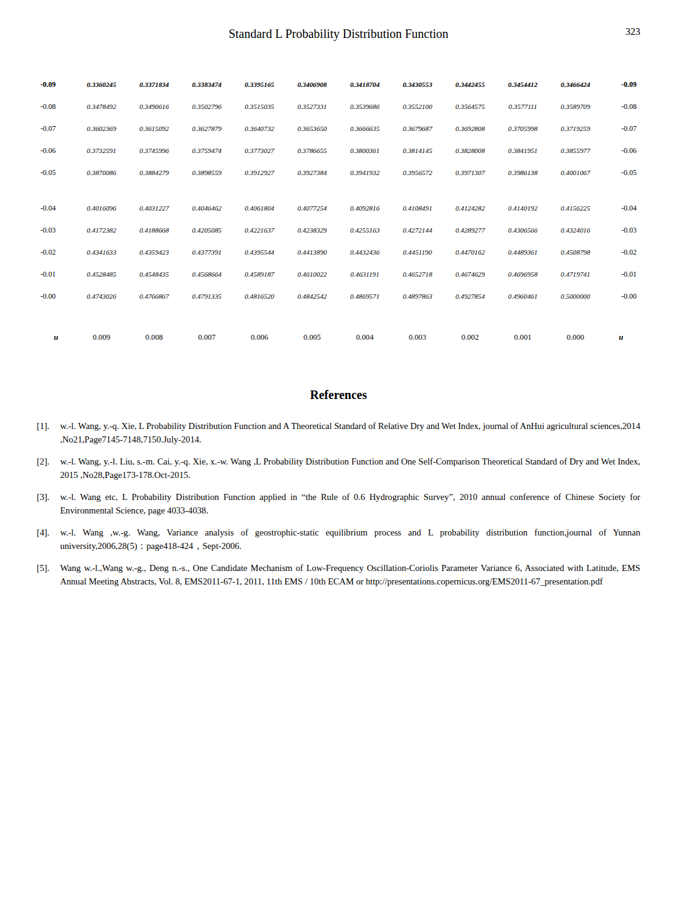Standard L Probability Distribution Function
323
| -0.09 | 0.3360245 | 0.3371834 | 0.3383474 | 0.3395165 | 0.3406908 | 0.3418704 | 0.3430553 | 0.3442455 | 0.3454412 | 0.3466424 | -0.09 |
| -0.08 | 0.3478492 | 0.3490616 | 0.3502796 | 0.3515035 | 0.3527331 | 0.3539686 | 0.3552100 | 0.3564575 | 0.3577111 | 0.3589709 | -0.08 |
| -0.07 | 0.3602369 | 0.3615092 | 0.3627879 | 0.3640732 | 0.3653650 | 0.3666635 | 0.3679687 | 0.3692808 | 0.3705998 | 0.3719259 | -0.07 |
| -0.06 | 0.3732591 | 0.3745996 | 0.3759474 | 0.3773027 | 0.3786655 | 0.3800361 | 0.3814145 | 0.3828008 | 0.3841951 | 0.3855977 | -0.06 |
| -0.05 | 0.3870086 | 0.3884279 | 0.3898559 | 0.3912927 | 0.3927384 | 0.3941932 | 0.3956572 | 0.3971307 | 0.3986138 | 0.4001067 | -0.05 |
| -0.04 | 0.4016096 | 0.4031227 | 0.4046462 | 0.4061804 | 0.4077254 | 0.4092816 | 0.4108491 | 0.4124282 | 0.4140192 | 0.4156225 | -0.04 |
| -0.03 | 0.4172382 | 0.4188668 | 0.4205085 | 0.4221637 | 0.4238329 | 0.4255163 | 0.4272144 | 0.4289277 | 0.4306566 | 0.4324016 | -0.03 |
| -0.02 | 0.4341633 | 0.4359423 | 0.4377391 | 0.4395544 | 0.4413890 | 0.4432436 | 0.4451190 | 0.4470162 | 0.4489361 | 0.4508798 | -0.02 |
| -0.01 | 0.4528485 | 0.4548435 | 0.4568664 | 0.4589187 | 0.4610022 | 0.4631191 | 0.4652718 | 0.4674629 | 0.4696958 | 0.4719741 | -0.01 |
| -0.00 | 0.4743026 | 0.4766867 | 0.4791335 | 0.4816520 | 0.4842542 | 0.4869571 | 0.4897863 | 0.4927854 | 0.4960461 | 0.5000000 | -0.00 |
| u | 0.009 | 0.008 | 0.007 | 0.006 | 0.005 | 0.004 | 0.003 | 0.002 | 0.001 | 0.000 | u |
References
[1]. w.-l. Wang, y.-q. Xie, L Probability Distribution Function and A Theoretical Standard of Relative Dry and Wet Index, journal of AnHui agricultural sciences,2014 ,No21,Page7145-7148,7150.July-2014.
[2]. w.-l. Wang, y.-l. Liu, s.-m. Cai, y.-q. Xie, x.-w. Wang ,L Probability Distribution Function and One Self-Comparison Theoretical Standard of Dry and Wet Index, 2015 ,No28,Page173-178.Oct-2015.
[3]. w.-l. Wang etc, L Probability Distribution Function applied in “the Rule of 0.6 Hydrographic Survey”, 2010 annual conference of Chinese Society for Environmental Science, page 4033-4038.
[4]. w.-l. Wang ,w.-g. Wang, Variance analysis of geostrophic-static equilibrium process and L probability distribution function,journal of Yunnan university,2006,28(5)：page418-424，Sept-2006.
[5]. Wang w.-l.,Wang w.-g., Deng n.-s., One Candidate Mechanism of Low-Frequency Oscillation-Coriolis Parameter Variance 6, Associated with Latitude, EMS Annual Meeting Abstracts, Vol. 8, EMS2011-67-1, 2011, 11th EMS / 10th ECAM or http://presentations.copernicus.org/EMS2011-67_presentation.pdf